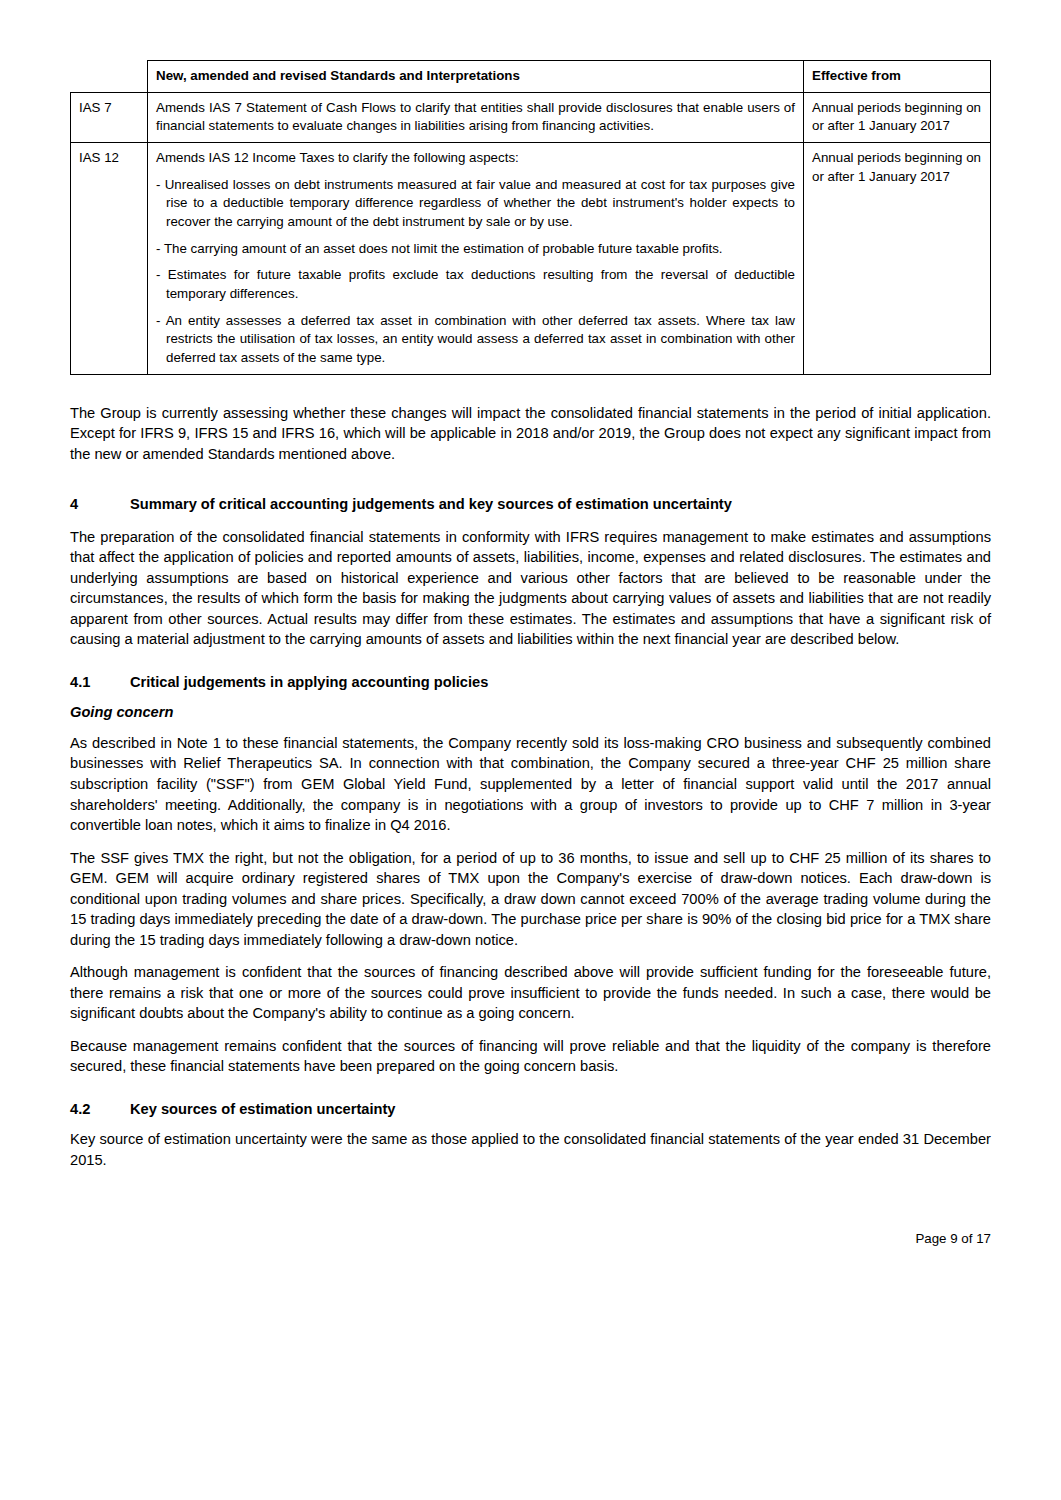| | New, amended and revised Standards and Interpretations | Effective from |
| --- | --- | --- |
| IAS 7 | Amends IAS 7 Statement of Cash Flows to clarify that entities shall provide disclosures that enable users of financial statements to evaluate changes in liabilities arising from financing activities. | Annual periods beginning on or after 1 January 2017 |
| IAS 12 | Amends IAS 12 Income Taxes to clarify the following aspects: - Unrealised losses on debt instruments measured at fair value and measured at cost for tax purposes give rise to a deductible temporary difference regardless of whether the debt instrument's holder expects to recover the carrying amount of the debt instrument by sale or by use. - The carrying amount of an asset does not limit the estimation of probable future taxable profits. - Estimates for future taxable profits exclude tax deductions resulting from the reversal of deductible temporary differences. - An entity assesses a deferred tax asset in combination with other deferred tax assets. Where tax law restricts the utilisation of tax losses, an entity would assess a deferred tax asset in combination with other deferred tax assets of the same type. | Annual periods beginning on or after 1 January 2017 |
The Group is currently assessing whether these changes will impact the consolidated financial statements in the period of initial application. Except for IFRS 9, IFRS 15 and IFRS 16, which will be applicable in 2018 and/or 2019, the Group does not expect any significant impact from the new or amended Standards mentioned above.
4 Summary of critical accounting judgements and key sources of estimation uncertainty
The preparation of the consolidated financial statements in conformity with IFRS requires management to make estimates and assumptions that affect the application of policies and reported amounts of assets, liabilities, income, expenses and related disclosures. The estimates and underlying assumptions are based on historical experience and various other factors that are believed to be reasonable under the circumstances, the results of which form the basis for making the judgments about carrying values of assets and liabilities that are not readily apparent from other sources. Actual results may differ from these estimates. The estimates and assumptions that have a significant risk of causing a material adjustment to the carrying amounts of assets and liabilities within the next financial year are described below.
4.1 Critical judgements in applying accounting policies
Going concern
As described in Note 1 to these financial statements, the Company recently sold its loss-making CRO business and subsequently combined businesses with Relief Therapeutics SA. In connection with that combination, the Company secured a three-year CHF 25 million share subscription facility ("SSF") from GEM Global Yield Fund, supplemented by a letter of financial support valid until the 2017 annual shareholders' meeting. Additionally, the company is in negotiations with a group of investors to provide up to CHF 7 million in 3-year convertible loan notes, which it aims to finalize in Q4 2016.
The SSF gives TMX the right, but not the obligation, for a period of up to 36 months, to issue and sell up to CHF 25 million of its shares to GEM. GEM will acquire ordinary registered shares of TMX upon the Company's exercise of draw-down notices. Each draw-down is conditional upon trading volumes and share prices. Specifically, a draw down cannot exceed 700% of the average trading volume during the 15 trading days immediately preceding the date of a draw-down. The purchase price per share is 90% of the closing bid price for a TMX share during the 15 trading days immediately following a draw-down notice.
Although management is confident that the sources of financing described above will provide sufficient funding for the foreseeable future, there remains a risk that one or more of the sources could prove insufficient to provide the funds needed. In such a case, there would be significant doubts about the Company's ability to continue as a going concern.
Because management remains confident that the sources of financing will prove reliable and that the liquidity of the company is therefore secured, these financial statements have been prepared on the going concern basis.
4.2 Key sources of estimation uncertainty
Key source of estimation uncertainty were the same as those applied to the consolidated financial statements of the year ended 31 December 2015.
Page 9 of 17